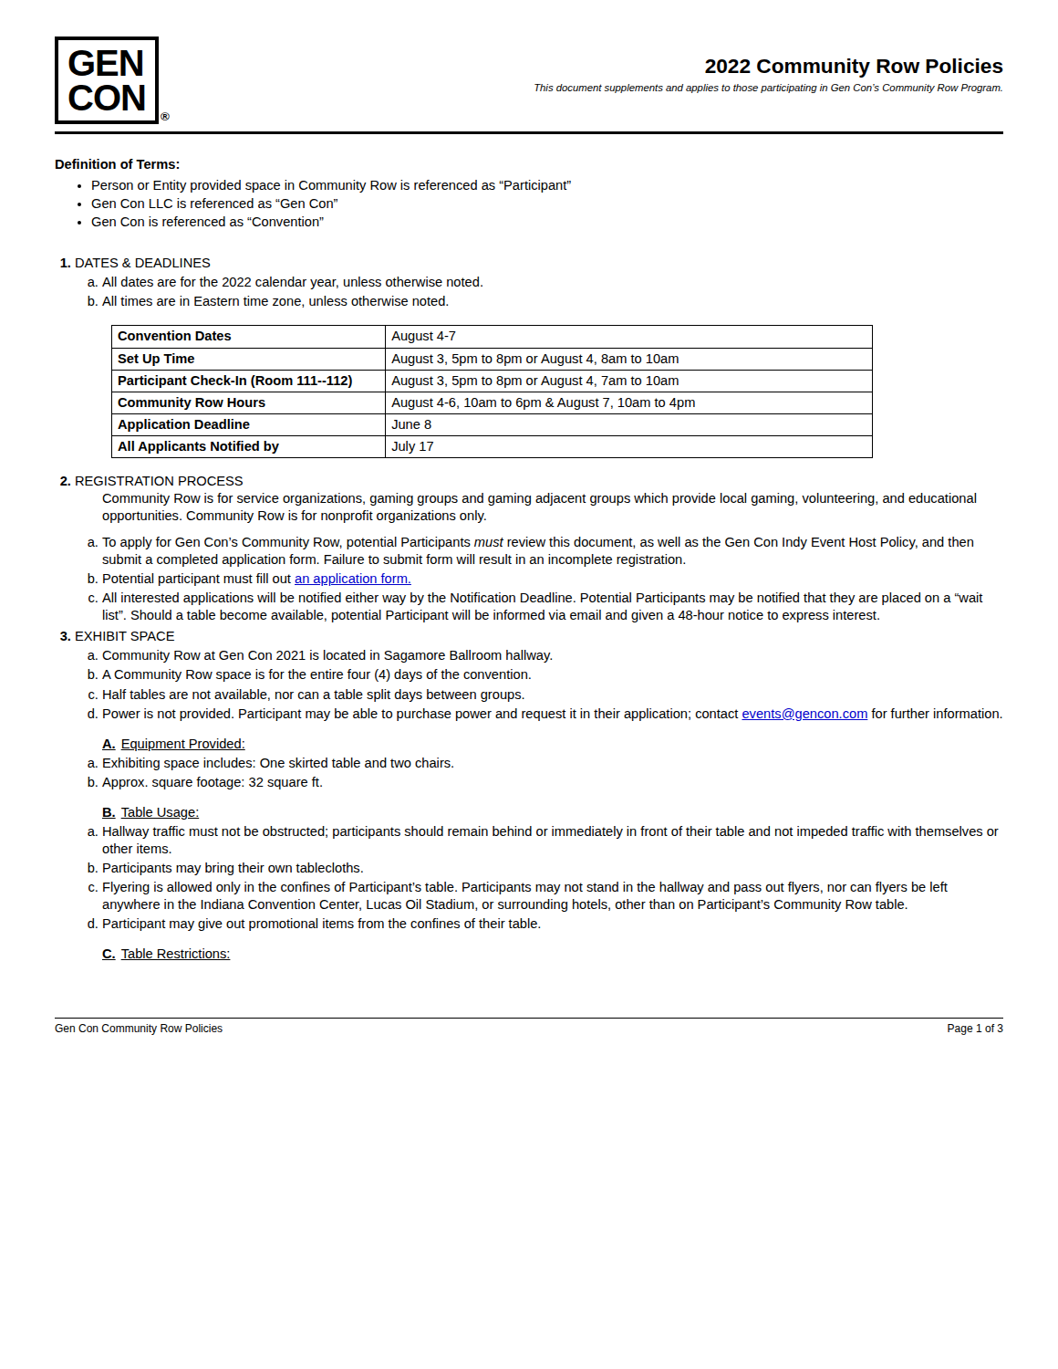GEN
CON
®
2022 Community Row Policies
This document supplements and applies to those participating in Gen Con’s Community Row Program.
Definition of Terms:
Person or Entity provided space in Community Row is referenced as “Participant”
Gen Con LLC is referenced as “Gen Con”
Gen Con is referenced as “Convention”
DATES & DEADLINES
All dates are for the 2022 calendar year, unless otherwise noted.
All times are in Eastern time zone, unless otherwise noted.
| Convention Dates | August 4-7 |
| Set Up Time | August 3, 5pm to 8pm or August 4, 8am to 10am |
| Participant Check-In (Room 111--112) | August 3, 5pm to 8pm or August 4, 7am to 10am |
| Community Row Hours | August 4-6, 10am to 6pm & August 7, 10am to 4pm |
| Application Deadline | June 8 |
| All Applicants Notified by | July 17 |
REGISTRATION PROCESS
Community Row is for service organizations, gaming groups and gaming adjacent groups which provide local gaming, volunteering, and educational opportunities. Community Row is for nonprofit organizations only.
To apply for Gen Con’s Community Row, potential Participants must review this document, as well as the Gen Con Indy Event Host Policy, and then submit a completed application form. Failure to submit form will result in an incomplete registration.
Potential participant must fill out an application form.
All interested applications will be notified either way by the Notification Deadline. Potential Participants may be notified that they are placed on a “wait list”. Should a table become available, potential Participant will be informed via email and given a 48-hour notice to express interest.
EXHIBIT SPACE
Community Row at Gen Con 2021 is located in Sagamore Ballroom hallway.
A Community Row space is for the entire four (4) days of the convention.
Half tables are not available, nor can a table split days between groups.
Power is not provided. Participant may be able to purchase power and request it in their application; contact events@gencon.com for further information.
A. Equipment Provided:
Exhibiting space includes: One skirted table and two chairs.
Approx. square footage: 32 square ft.
B. Table Usage:
Hallway traffic must not be obstructed; participants should remain behind or immediately in front of their table and not impeded traffic with themselves or other items.
Participants may bring their own tablecloths.
Flyering is allowed only in the confines of Participant’s table. Participants may not stand in the hallway and pass out flyers, nor can flyers be left anywhere in the Indiana Convention Center, Lucas Oil Stadium, or surrounding hotels, other than on Participant’s Community Row table.
Participant may give out promotional items from the confines of their table.
C. Table Restrictions:
Gen Con Community Row Policies Page 1 of 3